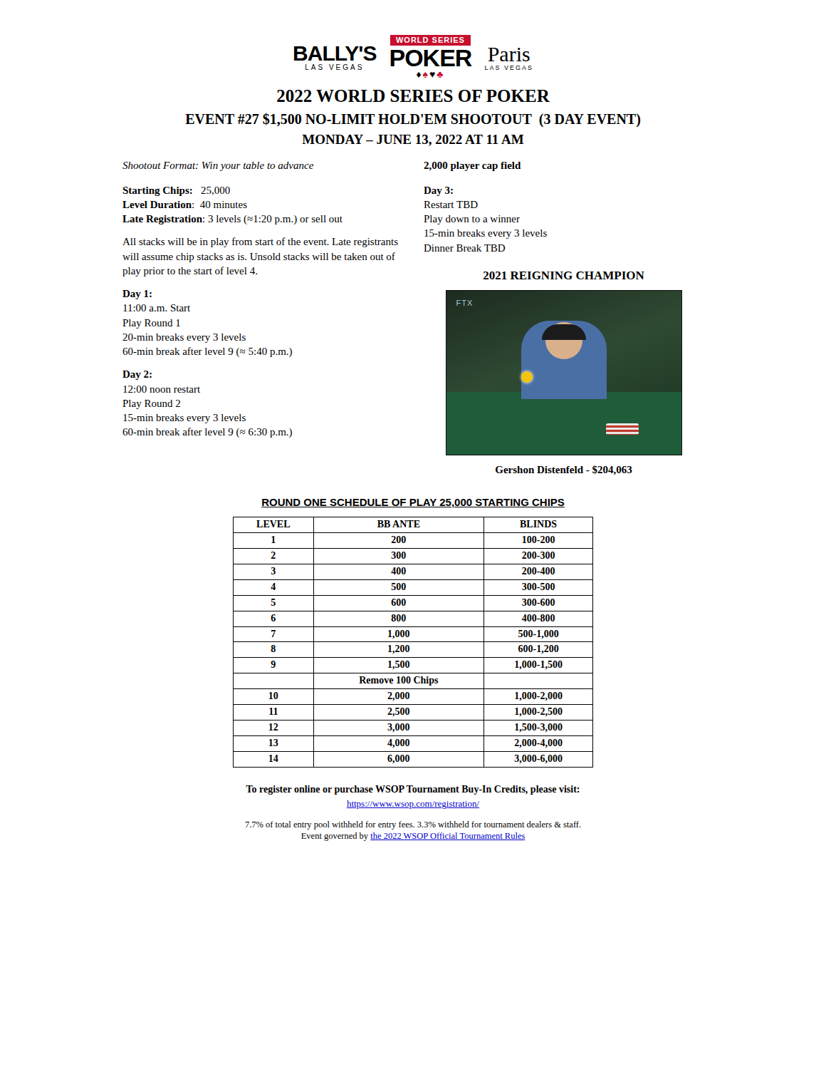BALLY'SLAS VEGAS
WORLD SERIES POKER ♦♠♥♣
ParisLAS VEGAS
2022 WORLD SERIES OF POKER
EVENT #27 $1,500 NO-LIMIT HOLD'EM SHOOTOUT (3 DAY EVENT)
MONDAY – JUNE 13, 2022 AT 11 AM
Shootout Format: Win your table to advance
Starting Chips: 25,000
Level Duration: 40 minutes
Late Registration: 3 levels (≈1:20 p.m.) or sell out
All stacks will be in play from start of the event. Late registrants will assume chip stacks as is. Unsold stacks will be taken out of play prior to the start of level 4.
Day 1:
11:00 a.m. Start
Play Round 1
20-min breaks every 3 levels
60-min break after level 9 (≈ 5:40 p.m.)
Day 2:
12:00 noon restart
Play Round 2
15-min breaks every 3 levels
60-min break after level 9 (≈ 6:30 p.m.)
2,000 player cap field
Day 3:
Restart TBD
Play down to a winner
15-min breaks every 3 levels
Dinner Break TBD
2021 REIGNING CHAMPION
FTX
Gershon Distenfeld - $204,063
ROUND ONE SCHEDULE OF PLAY 25,000 STARTING CHIPS
| LEVEL | BB ANTE | BLINDS |
| --- | --- | --- |
| 1 | 200 | 100-200 |
| 2 | 300 | 200-300 |
| 3 | 400 | 200-400 |
| 4 | 500 | 300-500 |
| 5 | 600 | 300-600 |
| 6 | 800 | 400-800 |
| 7 | 1,000 | 500-1,000 |
| 8 | 1,200 | 600-1,200 |
| 9 | 1,500 | 1,000-1,500 |
| | Remove 100 Chips | |
| 10 | 2,000 | 1,000-2,000 |
| 11 | 2,500 | 1,000-2,500 |
| 12 | 3,000 | 1,500-3,000 |
| 13 | 4,000 | 2,000-4,000 |
| 14 | 6,000 | 3,000-6,000 |
To register online or purchase WSOP Tournament Buy-In Credits, please visit:
https://www.wsop.com/registration/
7.7% of total entry pool withheld for entry fees. 3.3% withheld for tournament dealers & staff.
Event governed by the 2022 WSOP Official Tournament Rules